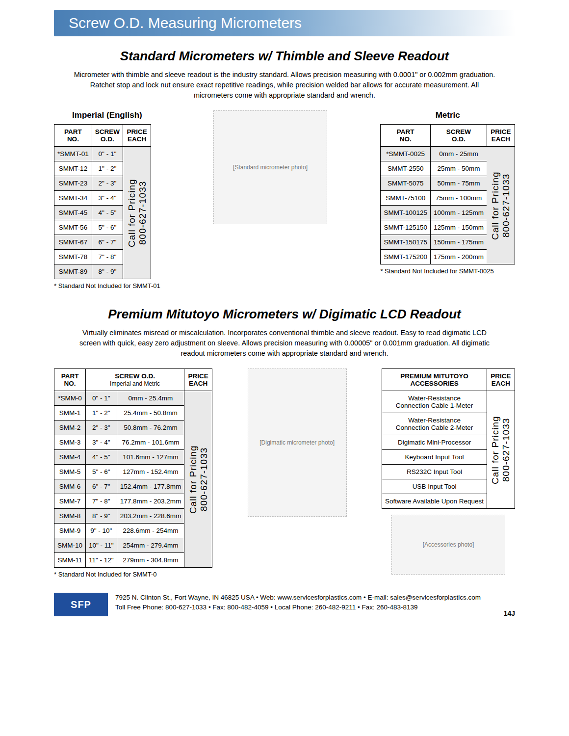Screw O.D. Measuring Micrometers
Standard Micrometers w/ Thimble and Sleeve Readout
Micrometer with thimble and sleeve readout is the industry standard. Allows precision measuring with 0.0001" or 0.002mm graduation. Ratchet stop and lock nut ensure exact repetitive readings, while precision welded bar allows for accurate measurement. All micrometers come with appropriate standard and wrench.
Imperial (English)
| PART NO. | SCREW O.D. | PRICE EACH |
| --- | --- | --- |
| *SMMT-01 | 0" - 1" | Call for Pricing 800-627-1033 |
| SMMT-12 | 1" - 2" |
| SMMT-23 | 2" - 3" |
| SMMT-34 | 3" - 4" |
| SMMT-45 | 4" - 5" |
| SMMT-56 | 5" - 6" |
| SMMT-67 | 6" - 7" |
| SMMT-78 | 7" - 8" |
| SMMT-89 | 8" - 9" |
* Standard Not Included for SMMT-01
[Standard micrometer photo]
Metric
| PART NO. | SCREW O.D. | PRICE EACH |
| --- | --- | --- |
| *SMMT-0025 | 0mm - 25mm | Call for Pricing 800-627-1033 |
| SMMT-2550 | 25mm - 50mm |
| SMMT-5075 | 50mm - 75mm |
| SMMT-75100 | 75mm - 100mm |
| SMMT-100125 | 100mm - 125mm |
| SMMT-125150 | 125mm - 150mm |
| SMMT-150175 | 150mm - 175mm |
| SMMT-175200 | 175mm - 200mm |
* Standard Not Included for SMMT-0025
Premium Mitutoyo Micrometers w/ Digimatic LCD Readout
Virtually eliminates misread or miscalculation. Incorporates conventional thimble and sleeve readout. Easy to read digimatic LCD screen with quick, easy zero adjustment on sleeve. Allows precision measuring with 0.00005" or 0.001mm graduation. All digimatic readout micrometers come with appropriate standard and wrench.
| PART NO. | SCREW O.D. Imperial and Metric | PRICE EACH |
| --- | --- | --- |
| *SMM-0 | 0" - 1" | 0mm - 25.4mm | Call for Pricing 800-627-1033 |
| SMM-1 | 1" - 2" | 25.4mm - 50.8mm |
| SMM-2 | 2" - 3" | 50.8mm - 76.2mm |
| SMM-3 | 3" - 4" | 76.2mm - 101.6mm |
| SMM-4 | 4" - 5" | 101.6mm - 127mm |
| SMM-5 | 5" - 6" | 127mm - 152.4mm |
| SMM-6 | 6" - 7" | 152.4mm - 177.8mm |
| SMM-7 | 7" - 8" | 177.8mm - 203.2mm |
| SMM-8 | 8" - 9" | 203.2mm - 228.6mm |
| SMM-9 | 9" - 10" | 228.6mm - 254mm |
| SMM-10 | 10" - 11" | 254mm - 279.4mm |
| SMM-11 | 11" - 12" | 279mm - 304.8mm |
* Standard Not Included for SMMT-0
[Digimatic micrometer photo]
| PREMIUM MITUTOYO ACCESSORIES | PRICE EACH |
| --- | --- |
| Water-Resistance Connection Cable 1-Meter | Call for Pricing 800-627-1033 |
| Water-Resistance Connection Cable 2-Meter |
| Digimatic Mini-Processor |
| Keyboard Input Tool |
| RS232C Input Tool |
| USB Input Tool |
| Software Available Upon Request |
[Accessories photo]
SFP
7925 N. Clinton St., Fort Wayne, IN 46825 USA • Web: www.servicesforplastics.com • E-mail: sales@servicesforplastics.com
Toll Free Phone: 800-627-1033 • Fax: 800-482-4059 • Local Phone: 260-482-9211 • Fax: 260-483-8139
14J